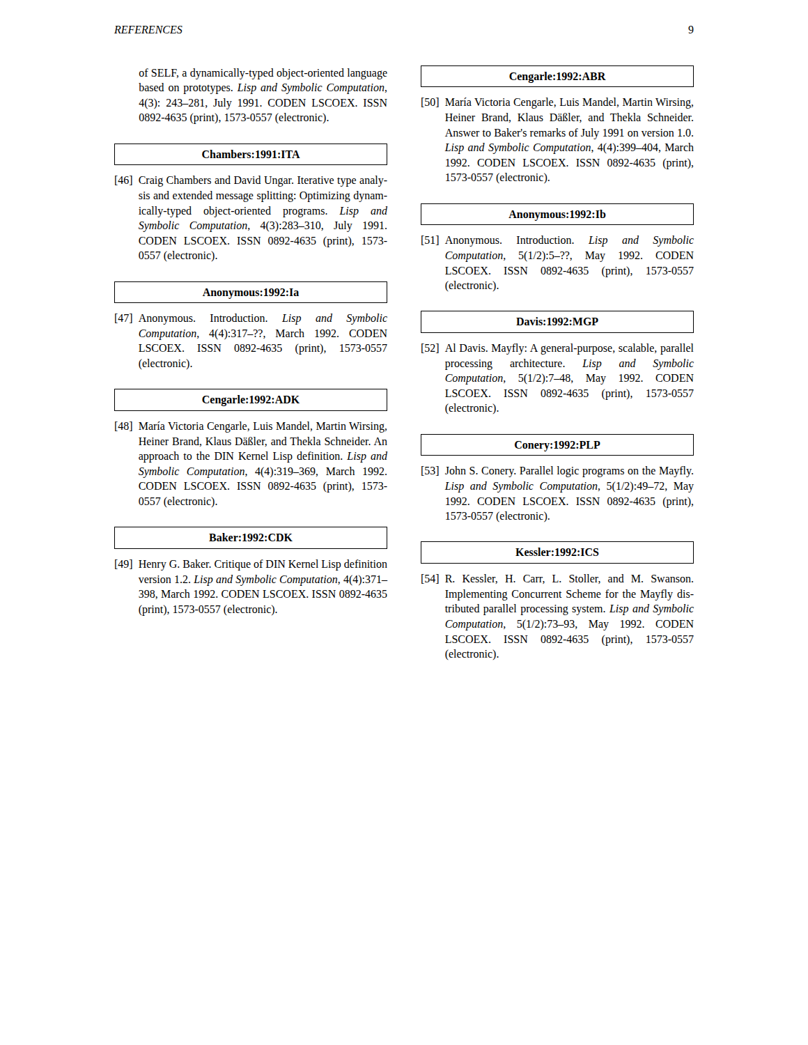REFERENCES 9
of SELF, a dynamically-typed object-oriented language based on prototypes. Lisp and Symbolic Computation, 4(3): 243–281, July 1991. CODEN LSCOEX. ISSN 0892-4635 (print), 1573-0557 (electronic).
Chambers:1991:ITA
[46] Craig Chambers and David Ungar. Iterative type analysis and extended message splitting: Optimizing dynamically-typed object-oriented programs. Lisp and Symbolic Computation, 4(3):283–310, July 1991. CODEN LSCOEX. ISSN 0892-4635 (print), 1573-0557 (electronic).
Anonymous:1992:Ia
[47] Anonymous. Introduction. Lisp and Symbolic Computation, 4(4):317–??, March 1992. CODEN LSCOEX. ISSN 0892-4635 (print), 1573-0557 (electronic).
Cengarle:1992:ADK
[48] María Victoria Cengarle, Luis Mandel, Martin Wirsing, Heiner Brand, Klaus Däßler, and Thekla Schneider. An approach to the DIN Kernel Lisp definition. Lisp and Symbolic Computation, 4(4):319–369, March 1992. CODEN LSCOEX. ISSN 0892-4635 (print), 1573-0557 (electronic).
Baker:1992:CDK
[49] Henry G. Baker. Critique of DIN Kernel Lisp definition version 1.2. Lisp and Symbolic Computation, 4(4):371–398, March 1992. CODEN LSCOEX. ISSN 0892-4635 (print), 1573-0557 (electronic).
Cengarle:1992:ABR
[50] María Victoria Cengarle, Luis Mandel, Martin Wirsing, Heiner Brand, Klaus Däßler, and Thekla Schneider. Answer to Baker's remarks of July 1991 on version 1.0. Lisp and Symbolic Computation, 4(4):399–404, March 1992. CODEN LSCOEX. ISSN 0892-4635 (print), 1573-0557 (electronic).
Anonymous:1992:Ib
[51] Anonymous. Introduction. Lisp and Symbolic Computation, 5(1/2):5–??, May 1992. CODEN LSCOEX. ISSN 0892-4635 (print), 1573-0557 (electronic).
Davis:1992:MGP
[52] Al Davis. Mayfly: A general-purpose, scalable, parallel processing architecture. Lisp and Symbolic Computation, 5(1/2):7–48, May 1992. CODEN LSCOEX. ISSN 0892-4635 (print), 1573-0557 (electronic).
Conery:1992:PLP
[53] John S. Conery. Parallel logic programs on the Mayfly. Lisp and Symbolic Computation, 5(1/2):49–72, May 1992. CODEN LSCOEX. ISSN 0892-4635 (print), 1573-0557 (electronic).
Kessler:1992:ICS
[54] R. Kessler, H. Carr, L. Stoller, and M. Swanson. Implementing Concurrent Scheme for the Mayfly distributed parallel processing system. Lisp and Symbolic Computation, 5(1/2):73–93, May 1992. CODEN LSCOEX. ISSN 0892-4635 (print), 1573-0557 (electronic).